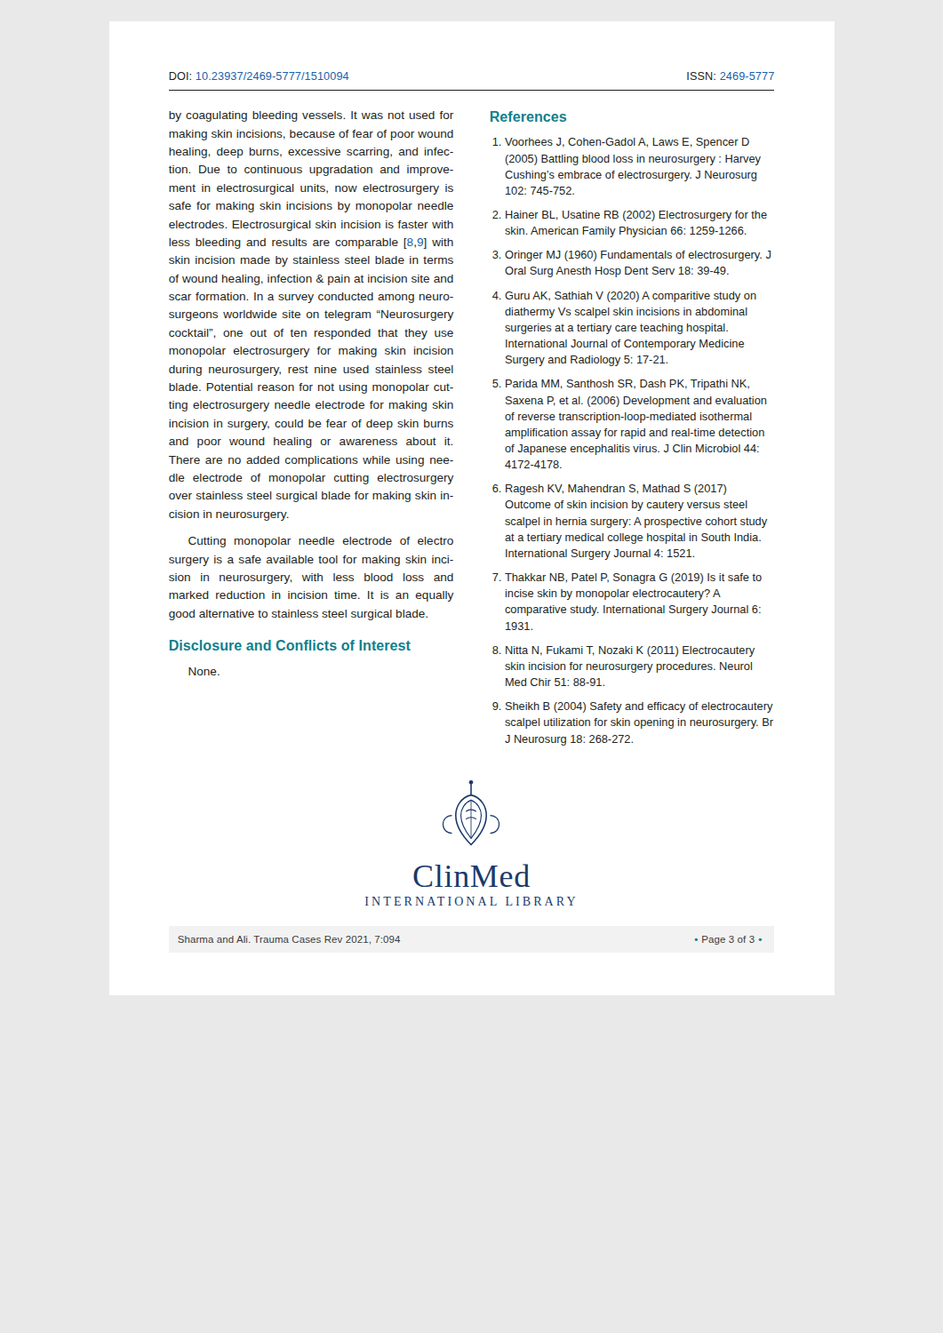DOI: 10.23937/2469-5777/1510094
ISSN: 2469-5777
by coagulating bleeding vessels. It was not used for making skin incisions, because of fear of poor wound healing, deep burns, excessive scarring, and infection. Due to continuous upgradation and improvement in electrosurgical units, now electrosurgery is safe for making skin incisions by monopolar needle electrodes. Electrosurgical skin incision is faster with less bleeding and results are comparable [8,9] with skin incision made by stainless steel blade in terms of wound healing, infection & pain at incision site and scar formation. In a survey conducted among neurosurgeons worldwide site on telegram “Neurosurgery cocktail”, one out of ten responded that they use monopolar electrosurgery for making skin incision during neurosurgery, rest nine used stainless steel blade. Potential reason for not using monopolar cutting electrosurgery needle electrode for making skin incision in surgery, could be fear of deep skin burns and poor wound healing or awareness about it. There are no added complications while using needle electrode of monopolar cutting electrosurgery over stainless steel surgical blade for making skin incision in neurosurgery.
Cutting monopolar needle electrode of electro surgery is a safe available tool for making skin incision in neurosurgery, with less blood loss and marked reduction in incision time. It is an equally good alternative to stainless steel surgical blade.
Disclosure and Conflicts of Interest
None.
References
Voorhees J, Cohen-Gadol A, Laws E, Spencer D (2005) Battling blood loss in neurosurgery : Harvey Cushing’s embrace of electrosurgery. J Neurosurg 102: 745-752.
Hainer BL, Usatine RB (2002) Electrosurgery for the skin. American Family Physician 66: 1259-1266.
Oringer MJ (1960) Fundamentals of electrosurgery. J Oral Surg Anesth Hosp Dent Serv 18: 39-49.
Guru AK, Sathiah V (2020) A comparitive study on diathermy Vs scalpel skin incisions in abdominal surgeries at a tertiary care teaching hospital. International Journal of Contemporary Medicine Surgery and Radiology 5: 17-21.
Parida MM, Santhosh SR, Dash PK, Tripathi NK, Saxena P, et al. (2006) Development and evaluation of reverse transcription-loop-mediated isothermal amplification assay for rapid and real-time detection of Japanese encephalitis virus. J Clin Microbiol 44: 4172-4178.
Ragesh KV, Mahendran S, Mathad S (2017) Outcome of skin incision by cautery versus steel scalpel in hernia surgery: A prospective cohort study at a tertiary medical college hospital in South India. International Surgery Journal 4: 1521.
Thakkar NB, Patel P, Sonagra G (2019) Is it safe to incise skin by monopolar electrocautery? A comparative study. International Surgery Journal 6: 1931.
Nitta N, Fukami T, Nozaki K (2011) Electrocautery skin incision for neurosurgery procedures. Neurol Med Chir 51: 88-91.
Sheikh B (2004) Safety and efficacy of electrocautery scalpel utilization for skin opening in neurosurgery. Br J Neurosurg 18: 268-272.
ClinMed
International Library
Sharma and Ali. Trauma Cases Rev 2021, 7:094
•Page 3 of 3•